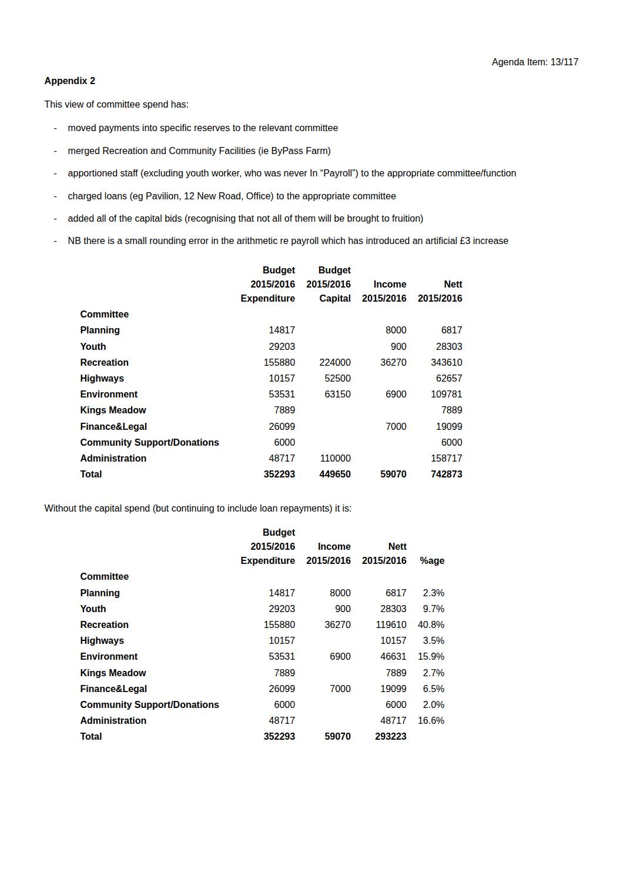Agenda Item: 13/117
Appendix 2
This view of committee spend has:
moved payments into specific reserves to the relevant committee
merged Recreation and Community Facilities (ie ByPass Farm)
apportioned staff (excluding youth worker, who was never In “Payroll”) to the appropriate committee/function
charged loans (eg Pavilion, 12 New Road, Office) to the appropriate committee
added all of the capital bids (recognising that not all of them will be brought to fruition)
NB there is a small rounding error in the arithmetic re payroll which has introduced an artificial £3 increase
| | Budget 2015/2016 Expenditure | Budget 2015/2016 Capital | Income 2015/2016 | Nett 2015/2016 |
| --- | --- | --- | --- | --- |
| Committee | |
| Planning | 14817 | | 8000 | 6817 |
| Youth | 29203 | | 900 | 28303 |
| Recreation | 155880 | 224000 | 36270 | 343610 |
| Highways | 10157 | 52500 | | 62657 |
| Environment | 53531 | 63150 | 6900 | 109781 |
| Kings Meadow | 7889 | | | 7889 |
| Finance&Legal | 26099 | | 7000 | 19099 |
| Community Support/Donations | 6000 | | | 6000 |
| Administration | 48717 | 110000 | | 158717 |
| Total | 352293 | 449650 | 59070 | 742873 |
Without the capital spend (but continuing to include loan repayments) it is:
| | Budget 2015/2016 Expenditure | Income 2015/2016 | Nett 2015/2016 | %age |
| --- | --- | --- | --- | --- |
| Committee | |
| Planning | 14817 | 8000 | 6817 | 2.3% |
| Youth | 29203 | 900 | 28303 | 9.7% |
| Recreation | 155880 | 36270 | 119610 | 40.8% |
| Highways | 10157 | | 10157 | 3.5% |
| Environment | 53531 | 6900 | 46631 | 15.9% |
| Kings Meadow | 7889 | | 7889 | 2.7% |
| Finance&Legal | 26099 | 7000 | 19099 | 6.5% |
| Community Support/Donations | 6000 | | 6000 | 2.0% |
| Administration | 48717 | | 48717 | 16.6% |
| Total | 352293 | 59070 | 293223 | |